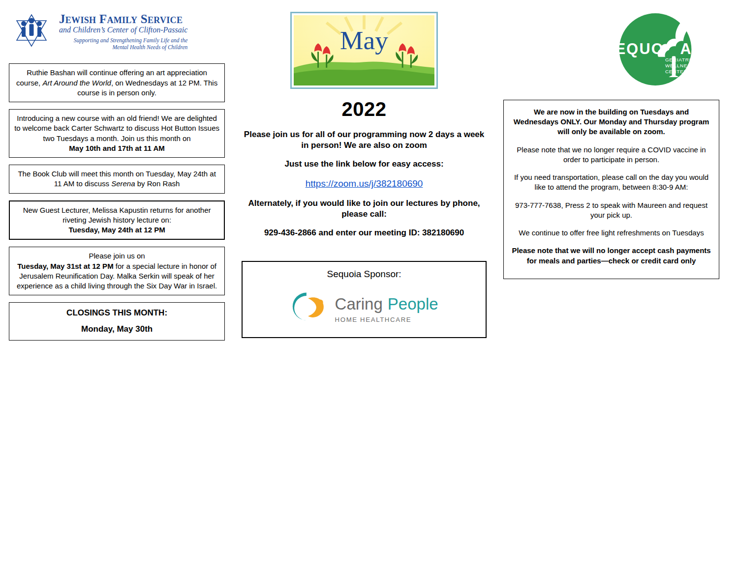Jewish Family Service
and Children’s Center of Clifton-Passaic
Supporting and Strengthening Family Life and the
Mental Health Needs of Children
Ruthie Bashan will continue offering an art appreciation course, Art Around the World, on Wednesdays at 12 PM. This course is in person only.
Introducing a new course with an old friend! We are delighted to welcome back Carter Schwartz to discuss Hot Button Issues two Tuesdays a month. Join us this month on
May 10th and 17th at 11 AM
The Book Club will meet this month on Tuesday, May 24th at 11 AM to discuss Serena by Ron Rash
New Guest Lecturer, Melissa Kapustin returns for another riveting Jewish history lecture on:
Tuesday, May 24th at 12 PM
Please join us on
Tuesday, May 31st at 12 PM for a special lecture in honor of Jerusalem Reunification Day. Malka Serkin will speak of her experience as a child living through the Six Day War in Israel.
CLOSINGS THIS MONTH:
Monday, May 30th
May
2022
Please join us for all of our programming now 2 days a week in person! We are also on zoom
Just use the link below for easy access:
https://zoom.us/j/382180690
Alternately, if you would like to join our lectures by phone, please call:
929-436-2866 and enter our meeting ID: 382180690
Sequoia Sponsor:
Caring People HOME HEALTHCARE
SEQUO A GERIATRIC WELLNESS CENTER
We are now in the building on Tuesdays and Wednesdays ONLY. Our Monday and Thursday program will only be available on zoom.
Please note that we no longer require a COVID vaccine in order to participate in person.
If you need transportation, please call on the day you would like to attend the program, between 8:30-9 AM:
973-777-7638, Press 2 to speak with Maureen and request your pick up.
We continue to offer free light refreshments on Tuesdays
Please note that we will no longer accept cash payments for meals and parties—check or credit card only